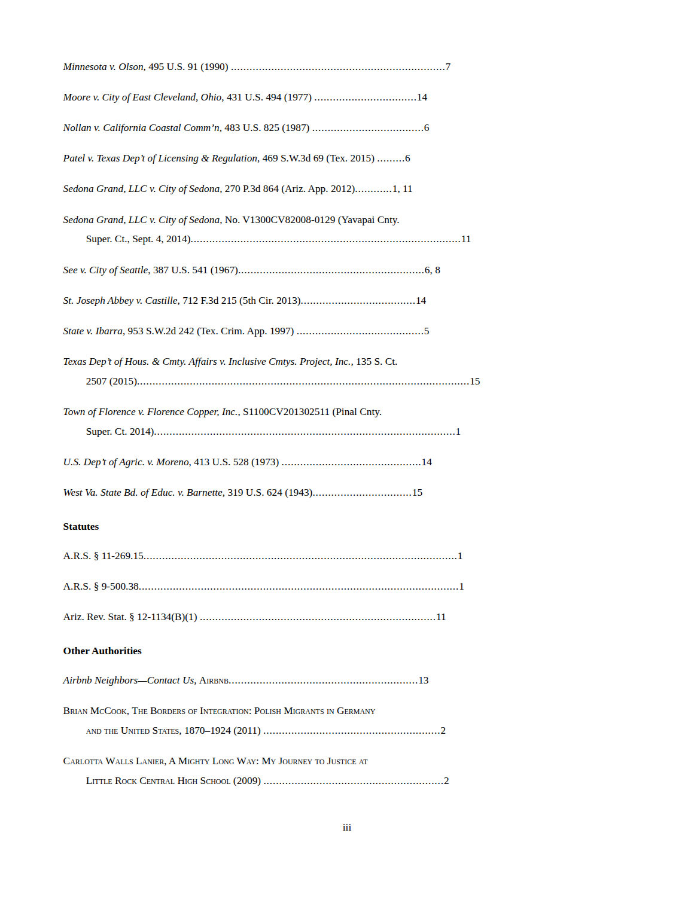Minnesota v. Olson, 495 U.S. 91 (1990) ..................................................................... 7
Moore v. City of East Cleveland, Ohio, 431 U.S. 494 (1977) ................................. 14
Nollan v. California Coastal Comm’n, 483 U.S. 825 (1987) .................................... 6
Patel v. Texas Dep’t of Licensing & Regulation, 469 S.W.3d 69 (Tex. 2015) ......... 6
Sedona Grand, LLC v. City of Sedona, 270 P.3d 864 (Ariz. App. 2012)............ 1, 11
Sedona Grand, LLC v. City of Sedona, No. V1300CV82008-0129 (Yavapai Cnty. Super. Ct., Sept. 4, 2014)....................................................................................... 11
See v. City of Seattle, 387 U.S. 541 (1967)............................................................ 6, 8
St. Joseph Abbey v. Castille, 712 F.3d 215 (5th Cir. 2013)..................................... 14
State v. Ibarra, 953 S.W.2d 242 (Tex. Crim. App. 1997) ......................................... 5
Texas Dep’t of Hous. & Cmty. Affairs v. Inclusive Cmtys. Project, Inc., 135 S. Ct. 2507 (2015)........................................................................................................... 15
Town of Florence v. Florence Copper, Inc., S1100CV201302511 (Pinal Cnty. Super. Ct. 2014)................................................................................................. 1
U.S. Dep’t of Agric. v. Moreno, 413 U.S. 528 (1973) ............................................. 14
West Va. State Bd. of Educ. v. Barnette, 319 U.S. 624 (1943)................................ 15
Statutes
A.R.S. § 11-269.15..................................................................................................... 1
A.R.S. § 9-500.38....................................................................................................... 1
Ariz. Rev. Stat. § 12-1134(B)(1) ............................................................................ 11
Other Authorities
Airbnb Neighbors—Contact Us, Airbnb............................................................. 13
Brian McCook, The Borders of Integration: Polish Migrants in Germany and the United States, 1870–1924 (2011) ......................................................... 2
Carlotta Walls Lanier, A Mighty Long Way: My Journey to Justice at Little Rock Central High School (2009) .......................................................... 2
iii